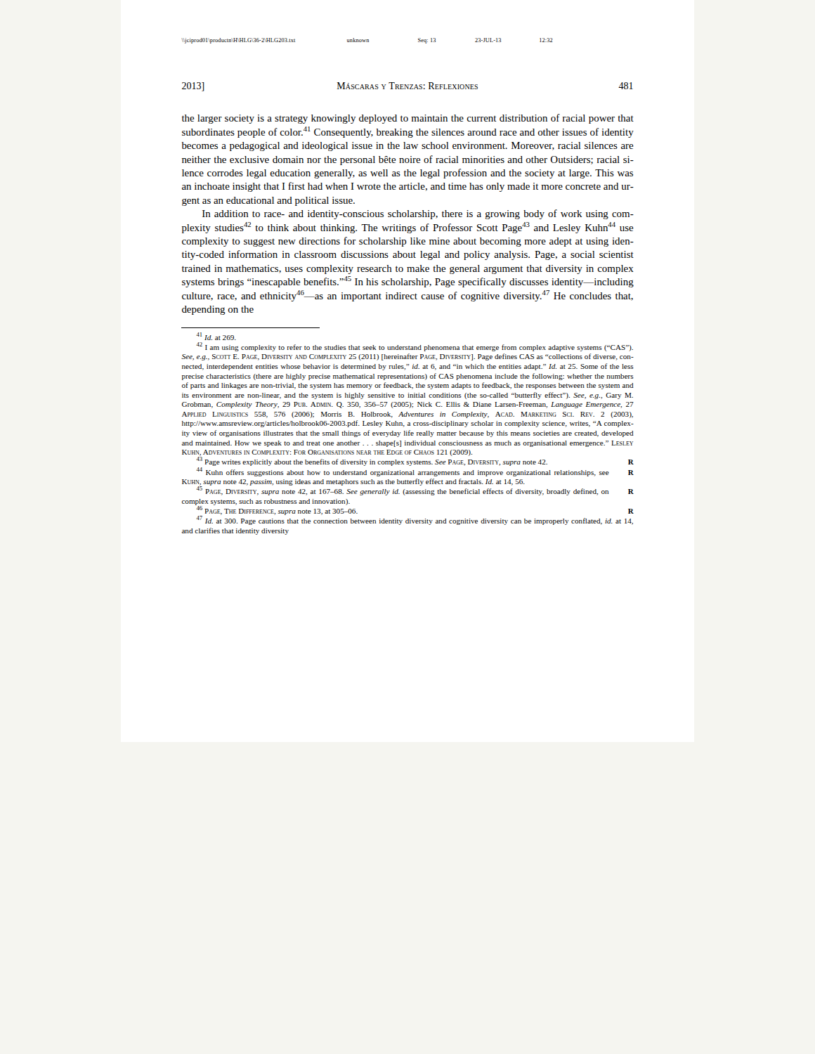\\jciprod01\productn\H\HLG\36-2\HLG203.txt unknown Seq: 13 23-JUL-13 12:32
2013] Máscaras y Trenzas: Reflexiones 481
the larger society is a strategy knowingly deployed to maintain the current distribution of racial power that subordinates people of color.41 Consequently, breaking the silences around race and other issues of identity becomes a pedagogical and ideological issue in the law school environment. Moreover, racial silences are neither the exclusive domain nor the personal bête noire of racial minorities and other Outsiders; racial silence corrodes legal education generally, as well as the legal profession and the society at large. This was an inchoate insight that I first had when I wrote the article, and time has only made it more concrete and urgent as an educational and political issue.
In addition to race- and identity-conscious scholarship, there is a growing body of work using complexity studies42 to think about thinking. The writings of Professor Scott Page43 and Lesley Kuhn44 use complexity to suggest new directions for scholarship like mine about becoming more adept at using identity-coded information in classroom discussions about legal and policy analysis. Page, a social scientist trained in mathematics, uses complexity research to make the general argument that diversity in complex systems brings “inescapable benefits.”45 In his scholarship, Page specifically discusses identity—including culture, race, and ethnicity46—as an important indirect cause of cognitive diversity.47 He concludes that, depending on the
41 Id. at 269.
42 I am using complexity to refer to the studies that seek to understand phenomena that emerge from complex adaptive systems (“CAS”). See, e.g., Scott E. Page, Diversity and Complexity 25 (2011) [hereinafter Page, Diversity]. Page defines CAS as “collections of diverse, connected, interdependent entities whose behavior is determined by rules,” id. at 6, and “in which the entities adapt.” Id. at 25. Some of the less precise characteristics (there are highly precise mathematical representations) of CAS phenomena include the following: whether the numbers of parts and linkages are non-trivial, the system has memory or feedback, the system adapts to feedback, the responses between the system and its environment are non-linear, and the system is highly sensitive to initial conditions (the so-called “butterfly effect”). See, e.g., Gary M. Grobman, Complexity Theory, 29 Pub. Admin. Q. 350, 356–57 (2005); Nick C. Ellis & Diane Larsen-Freeman, Language Emergence, 27 Applied Linguistics 558, 576 (2006); Morris B. Holbrook, Adventures in Complexity, Acad. Marketing Sci. Rev. 2 (2003), http://www.amsreview.org/articles/holbrook06-2003.pdf. Lesley Kuhn, a cross-disciplinary scholar in complexity science, writes, “A complexity view of organisations illustrates that the small things of everyday life really matter because by this means societies are created, developed and maintained. How we speak to and treat one another . . . shape[s] individual consciousness as much as organisational emergence.” Lesley Kuhn, Adventures in Complexity: For Organisations near the Edge of Chaos 121 (2009).
R 43 Page writes explicitly about the benefits of diversity in complex systems. See Page, Diversity, supra note 42.
R 44 Kuhn offers suggestions about how to understand organizational arrangements and improve organizational relationships, see Kuhn, supra note 42, passim, using ideas and metaphors such as the butterfly effect and fractals. Id. at 14, 56.
R 45 Page, Diversity, supra note 42, at 167–68. See generally id. (assessing the beneficial effects of diversity, broadly defined, on complex systems, such as robustness and innovation).
R 46 Page, The Difference, supra note 13, at 305–06.
47 Id. at 300. Page cautions that the connection between identity diversity and cognitive diversity can be improperly conflated, id. at 14, and clarifies that identity diversity